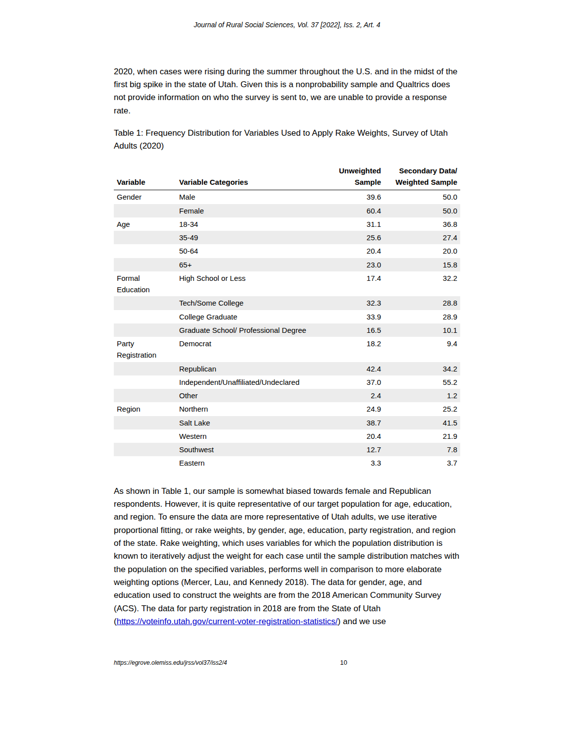Journal of Rural Social Sciences, Vol. 37 [2022], Iss. 2, Art. 4
2020, when cases were rising during the summer throughout the U.S. and in the midst of the first big spike in the state of Utah. Given this is a nonprobability sample and Qualtrics does not provide information on who the survey is sent to, we are unable to provide a response rate.
Table 1: Frequency Distribution for Variables Used to Apply Rake Weights, Survey of Utah Adults (2020)
| Variable | Variable Categories | Unweighted Sample | Secondary Data/ Weighted Sample |
| --- | --- | --- | --- |
| Gender | Male | 39.6 | 50.0 |
| | Female | 60.4 | 50.0 |
| Age | 18-34 | 31.1 | 36.8 |
| | 35-49 | 25.6 | 27.4 |
| | 50-64 | 20.4 | 20.0 |
| | 65+ | 23.0 | 15.8 |
| Formal Education | High School or Less | 17.4 | 32.2 |
| | Tech/Some College | 32.3 | 28.8 |
| | College Graduate | 33.9 | 28.9 |
| | Graduate School/ Professional Degree | 16.5 | 10.1 |
| Party Registration | Democrat | 18.2 | 9.4 |
| | Republican | 42.4 | 34.2 |
| | Independent/Unaffiliated/Undeclared | 37.0 | 55.2 |
| | Other | 2.4 | 1.2 |
| Region | Northern | 24.9 | 25.2 |
| | Salt Lake | 38.7 | 41.5 |
| | Western | 20.4 | 21.9 |
| | Southwest | 12.7 | 7.8 |
| | Eastern | 3.3 | 3.7 |
As shown in Table 1, our sample is somewhat biased towards female and Republican respondents. However, it is quite representative of our target population for age, education, and region. To ensure the data are more representative of Utah adults, we use iterative proportional fitting, or rake weights, by gender, age, education, party registration, and region of the state. Rake weighting, which uses variables for which the population distribution is known to iteratively adjust the weight for each case until the sample distribution matches with the population on the specified variables, performs well in comparison to more elaborate weighting options (Mercer, Lau, and Kennedy 2018). The data for gender, age, and education used to construct the weights are from the 2018 American Community Survey (ACS). The data for party registration in 2018 are from the State of Utah (https://voteinfo.utah.gov/current-voter-registration-statistics/) and we use
https://egrove.olemiss.edu/jrss/vol37/iss2/4 10